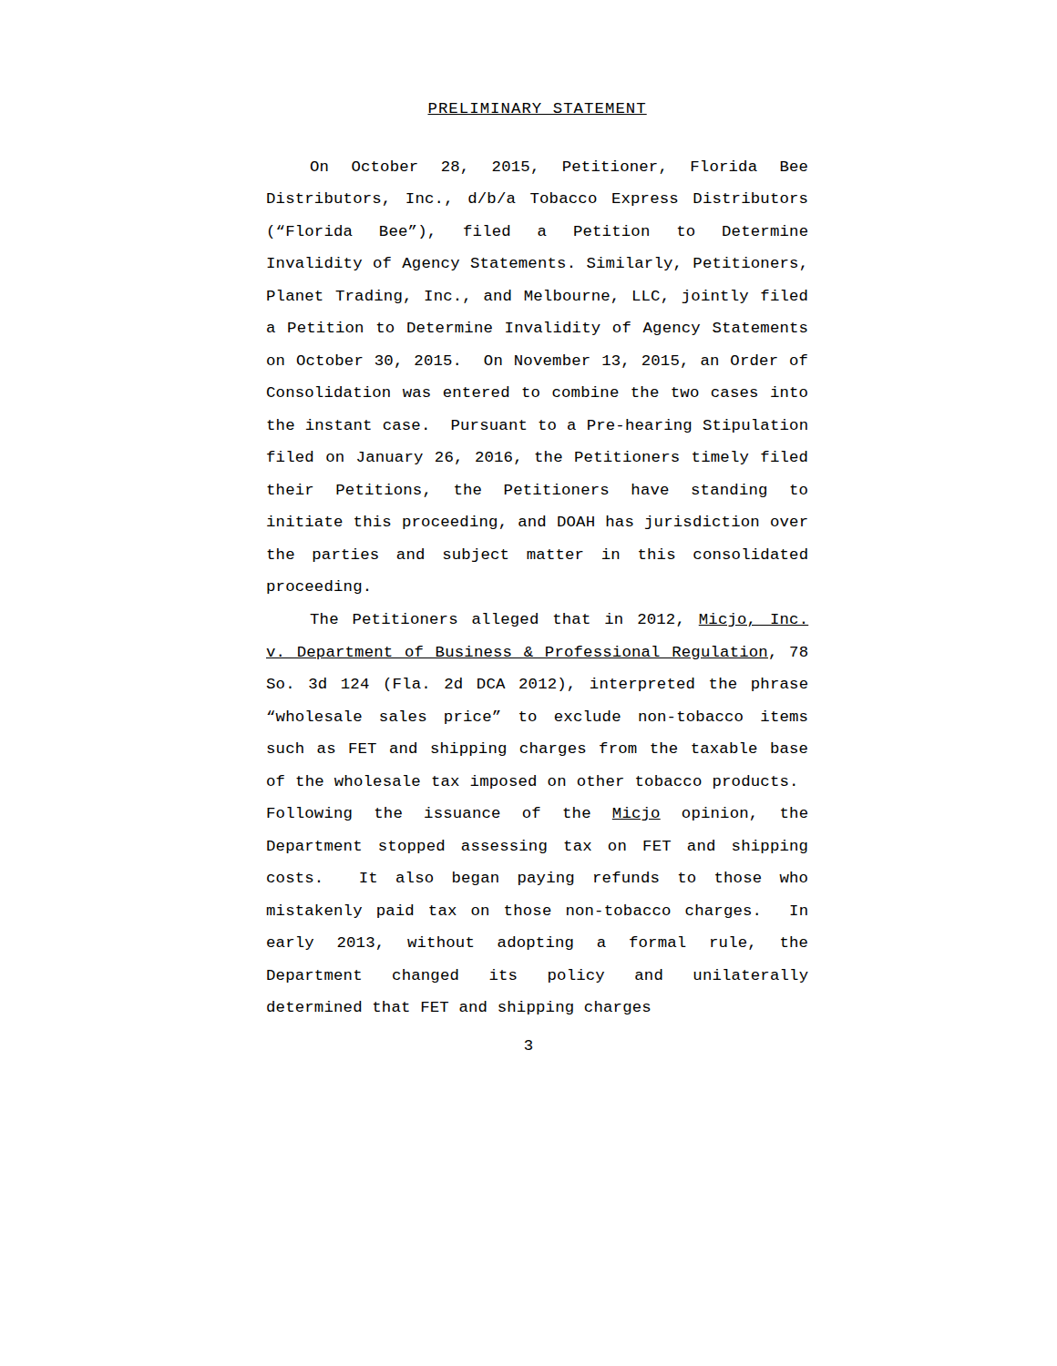PRELIMINARY STATEMENT
On October 28, 2015, Petitioner, Florida Bee Distributors, Inc., d/b/a Tobacco Express Distributors (“Florida Bee”), filed a Petition to Determine Invalidity of Agency Statements. Similarly, Petitioners, Planet Trading, Inc., and Melbourne, LLC, jointly filed a Petition to Determine Invalidity of Agency Statements on October 30, 2015. On November 13, 2015, an Order of Consolidation was entered to combine the two cases into the instant case. Pursuant to a Pre-hearing Stipulation filed on January 26, 2016, the Petitioners timely filed their Petitions, the Petitioners have standing to initiate this proceeding, and DOAH has jurisdiction over the parties and subject matter in this consolidated proceeding.
The Petitioners alleged that in 2012, Micjo, Inc. v. Department of Business & Professional Regulation, 78 So. 3d 124 (Fla. 2d DCA 2012), interpreted the phrase “wholesale sales price” to exclude non-tobacco items such as FET and shipping charges from the taxable base of the wholesale tax imposed on other tobacco products. Following the issuance of the Micjo opinion, the Department stopped assessing tax on FET and shipping costs. It also began paying refunds to those who mistakenly paid tax on those non-tobacco charges. In early 2013, without adopting a formal rule, the Department changed its policy and unilaterally determined that FET and shipping charges
3